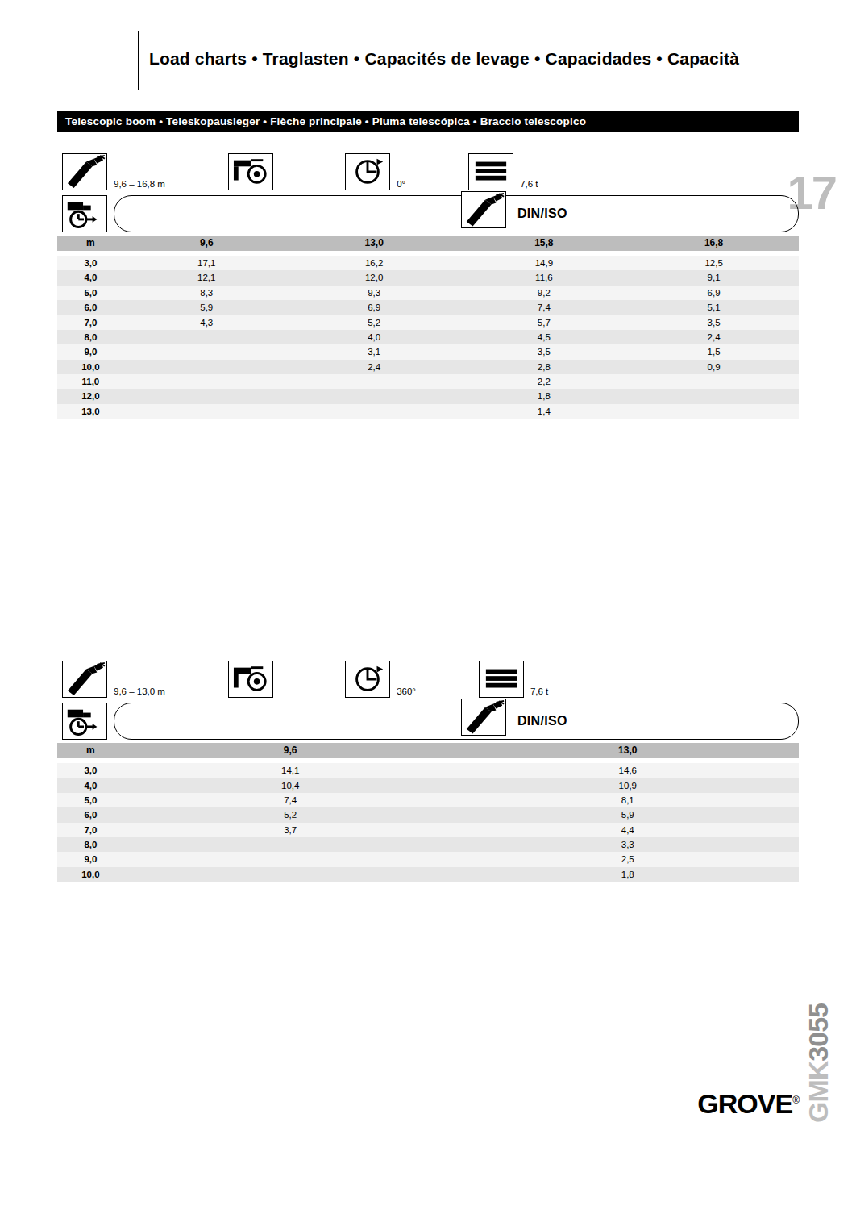Load charts • Traglasten • Capacités de levage • Capacidades • Capacità
Telescopic boom • Teleskopausleger • Flèche principale • Pluma telescópica • Braccio telescopico
17
9,6 – 16,8 m
0°
7,6 t
DIN/ISO
| m | 9,6 | 13,0 | 15,8 | 16,8 |
| --- | --- | --- | --- | --- |
| 3,0 | 17,1 | 16,2 | 14,9 | 12,5 |
| 4,0 | 12,1 | 12,0 | 11,6 | 9,1 |
| 5,0 | 8,3 | 9,3 | 9,2 | 6,9 |
| 6,0 | 5,9 | 6,9 | 7,4 | 5,1 |
| 7,0 | 4,3 | 5,2 | 5,7 | 3,5 |
| 8,0 | | 4,0 | 4,5 | 2,4 |
| 9,0 | | 3,1 | 3,5 | 1,5 |
| 10,0 | | 2,4 | 2,8 | 0,9 |
| 11,0 | | | 2,2 | |
| 12,0 | | | 1,8 | |
| 13,0 | | | 1,4 | |
9,6 – 13,0 m
360°
7,6 t
DIN/ISO
| m | 9,6 | 13,0 |
| --- | --- | --- |
| 3,0 | 14,1 | 14,6 |
| 4,0 | 10,4 | 10,9 |
| 5,0 | 7,4 | 8,1 |
| 6,0 | 5,2 | 5,9 |
| 7,0 | 3,7 | 4,4 |
| 8,0 | | 3,3 |
| 9,0 | | 2,5 |
| 10,0 | | 1,8 |
GMK 3055
GROVE®